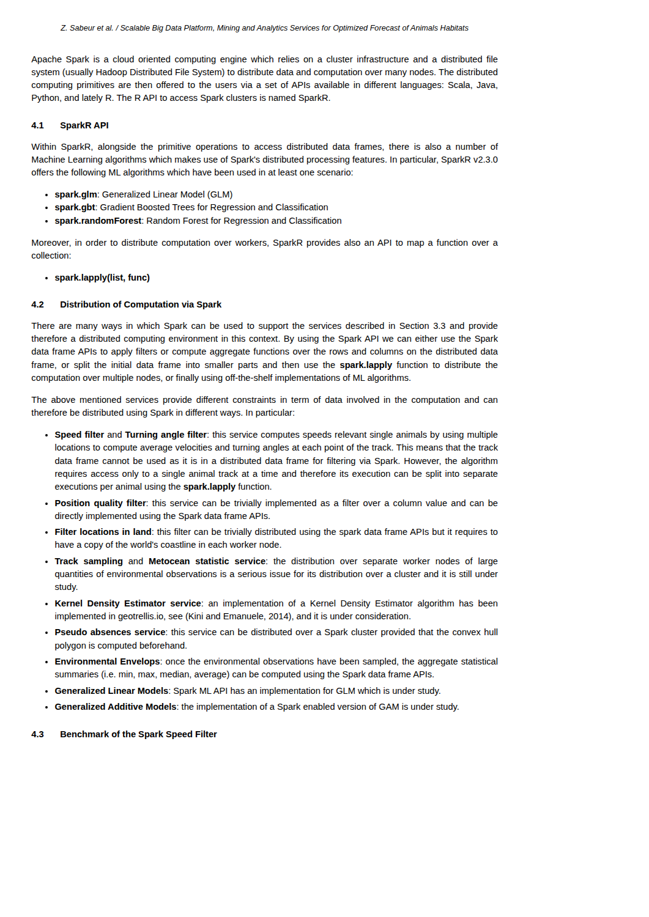Z. Sabeur et al. / Scalable Big Data Platform, Mining and Analytics Services for Optimized Forecast of Animals Habitats
Apache Spark is a cloud oriented computing engine which relies on a cluster infrastructure and a distributed file system (usually Hadoop Distributed File System) to distribute data and computation over many nodes. The distributed computing primitives are then offered to the users via a set of APIs available in different languages: Scala, Java, Python, and lately R. The R API to access Spark clusters is named SparkR.
4.1 SparkR API
Within SparkR, alongside the primitive operations to access distributed data frames, there is also a number of Machine Learning algorithms which makes use of Spark's distributed processing features. In particular, SparkR v2.3.0 offers the following ML algorithms which have been used in at least one scenario:
spark.glm: Generalized Linear Model (GLM)
spark.gbt: Gradient Boosted Trees for Regression and Classification
spark.randomForest: Random Forest for Regression and Classification
Moreover, in order to distribute computation over workers, SparkR provides also an API to map a function over a collection:
spark.lapply(list, func)
4.2 Distribution of Computation via Spark
There are many ways in which Spark can be used to support the services described in Section 3.3 and provide therefore a distributed computing environment in this context. By using the Spark API we can either use the Spark data frame APIs to apply filters or compute aggregate functions over the rows and columns on the distributed data frame, or split the initial data frame into smaller parts and then use the spark.lapply function to distribute the computation over multiple nodes, or finally using off-the-shelf implementations of ML algorithms.
The above mentioned services provide different constraints in term of data involved in the computation and can therefore be distributed using Spark in different ways. In particular:
Speed filter and Turning angle filter: this service computes speeds relevant single animals by using multiple locations to compute average velocities and turning angles at each point of the track. This means that the track data frame cannot be used as it is in a distributed data frame for filtering via Spark. However, the algorithm requires access only to a single animal track at a time and therefore its execution can be split into separate executions per animal using the spark.lapply function.
Position quality filter: this service can be trivially implemented as a filter over a column value and can be directly implemented using the Spark data frame APIs.
Filter locations in land: this filter can be trivially distributed using the spark data frame APIs but it requires to have a copy of the world's coastline in each worker node.
Track sampling and Metocean statistic service: the distribution over separate worker nodes of large quantities of environmental observations is a serious issue for its distribution over a cluster and it is still under study.
Kernel Density Estimator service: an implementation of a Kernel Density Estimator algorithm has been implemented in geotrellis.io, see (Kini and Emanuele, 2014), and it is under consideration.
Pseudo absences service: this service can be distributed over a Spark cluster provided that the convex hull polygon is computed beforehand.
Environmental Envelops: once the environmental observations have been sampled, the aggregate statistical summaries (i.e. min, max, median, average) can be computed using the Spark data frame APIs.
Generalized Linear Models: Spark ML API has an implementation for GLM which is under study.
Generalized Additive Models: the implementation of a Spark enabled version of GAM is under study.
4.3 Benchmark of the Spark Speed Filter